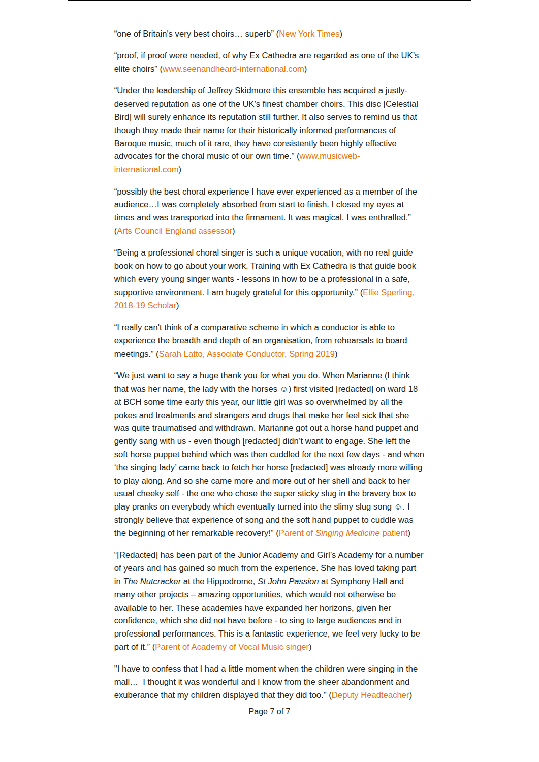“one of Britain's very best choirs… superb” (New York Times)
“proof, if proof were needed, of why Ex Cathedra are regarded as one of the UK’s elite choirs” (www.seenandheard-international.com)
“Under the leadership of Jeffrey Skidmore this ensemble has acquired a justly-deserved reputation as one of the UK's finest chamber choirs. This disc [Celestial Bird] will surely enhance its reputation still further. It also serves to remind us that though they made their name for their historically informed performances of Baroque music, much of it rare, they have consistently been highly effective advocates for the choral music of our own time.” (www.musicweb-international.com)
“possibly the best choral experience I have ever experienced as a member of the audience…I was completely absorbed from start to finish. I closed my eyes at times and was transported into the firmament. It was magical. I was enthralled.” (Arts Council England assessor)
“Being a professional choral singer is such a unique vocation, with no real guide book on how to go about your work. Training with Ex Cathedra is that guide book which every young singer wants - lessons in how to be a professional in a safe, supportive environment. I am hugely grateful for this opportunity.” (Ellie Sperling, 2018-19 Scholar)
“I really can't think of a comparative scheme in which a conductor is able to experience the breadth and depth of an organisation, from rehearsals to board meetings.” (Sarah Latto, Associate Conductor, Spring 2019)
“We just want to say a huge thank you for what you do. When Marianne (I think that was her name, the lady with the horses ☺) first visited [redacted] on ward 18 at BCH some time early this year, our little girl was so overwhelmed by all the pokes and treatments and strangers and drugs that make her feel sick that she was quite traumatised and withdrawn. Marianne got out a horse hand puppet and gently sang with us - even though [redacted] didn’t want to engage. She left the soft horse puppet behind which was then cuddled for the next few days - and when ‘the singing lady’ came back to fetch her horse [redacted] was already more willing to play along. And so she came more and more out of her shell and back to her usual cheeky self - the one who chose the super sticky slug in the bravery box to play pranks on everybody which eventually turned into the slimy slug song ☺. I strongly believe that experience of song and the soft hand puppet to cuddle was the beginning of her remarkable recovery!” (Parent of Singing Medicine patient)
“[Redacted] has been part of the Junior Academy and Girl’s Academy for a number of years and has gained so much from the experience. She has loved taking part in The Nutcracker at the Hippodrome, St John Passion at Symphony Hall and many other projects – amazing opportunities, which would not otherwise be available to her. These academies have expanded her horizons, given her confidence, which she did not have before - to sing to large audiences and in professional performances. This is a fantastic experience, we feel very lucky to be part of it.” (Parent of Academy of Vocal Music singer)
"I have to confess that I had a little moment when the children were singing in the mall… I thought it was wonderful and I know from the sheer abandonment and exuberance that my children displayed that they did too." (Deputy Headteacher)
Page 7 of 7